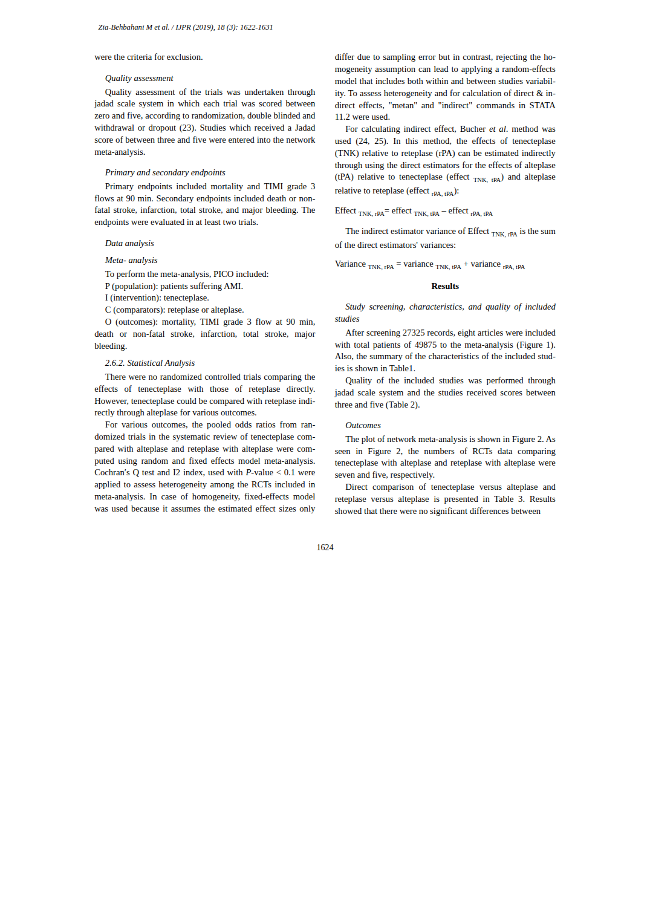Zia-Behbahani M et al. / IJPR (2019), 18 (3): 1622-1631
were the criteria for exclusion.
Quality assessment
Quality assessment of the trials was undertaken through jadad scale system in which each trial was scored between zero and five, according to randomization, double blinded and withdrawal or dropout (23). Studies which received a Jadad score of between three and five were entered into the network meta-analysis.
Primary and secondary endpoints
Primary endpoints included mortality and TIMI grade 3 flows at 90 min. Secondary endpoints included death or non-fatal stroke, infarction, total stroke, and major bleeding. The endpoints were evaluated in at least two trials.
Data analysis
Meta- analysis
To perform the meta-analysis, PICO included:
P (population): patients suffering AMI.
I (intervention): tenecteplase.
C (comparators): reteplase or alteplase.
O (outcomes): mortality, TIMI grade 3 flow at 90 min, death or non-fatal stroke, infarction, total stroke, major bleeding.
2.6.2. Statistical Analysis
There were no randomized controlled trials comparing the effects of tenecteplase with those of reteplase directly. However, tenecteplase could be compared with reteplase indirectly through alteplase for various outcomes.
For various outcomes, the pooled odds ratios from randomized trials in the systematic review of tenecteplase compared with alteplase and reteplase with alteplase were computed using random and fixed effects model meta-analysis. Cochran′s Q test and I2 index, used with P-value < 0.1 were applied to assess heterogeneity among the RCTs included in meta-analysis. In case of homogeneity, fixed-effects model was used because it assumes the estimated effect sizes only differ due to sampling error but in contrast, rejecting the homogeneity assumption can lead to applying a random-effects model that includes both within and between studies variability. To assess heterogeneity and for calculation of direct & indirect effects, "metan" and "indirect" commands in STATA 11.2 were used.
For calculating indirect effect, Bucher et al. method was used (24, 25). In this method, the effects of tenecteplase (TNK) relative to reteplase (rPA) can be estimated indirectly through using the direct estimators for the effects of alteplase (tPA) relative to tenecteplase (effect TNK, tPA) and alteplase relative to reteplase (effect rPA, tPA):
Effect TNK, rPA= effect TNK, tPA – effect rPA, tPA
The indirect estimator variance of Effect TNK, rPA is the sum of the direct estimators' variances:
Variance TNK, rPA = variance TNK, tPA + variance rPA, tPA
Results
Study screening, characteristics, and quality of included studies
After screening 27325 records, eight articles were included with total patients of 49875 to the meta-analysis (Figure 1). Also, the summary of the characteristics of the included studies is shown in Table1.
Quality of the included studies was performed through jadad scale system and the studies received scores between three and five (Table 2).
Outcomes
The plot of network meta-analysis is shown in Figure 2. As seen in Figure 2, the numbers of RCTs data comparing tenecteplase with alteplase and reteplase with alteplase were seven and five, respectively.
Direct comparison of tenecteplase versus alteplase and reteplase versus alteplase is presented in Table 3. Results showed that there were no significant differences between
1624